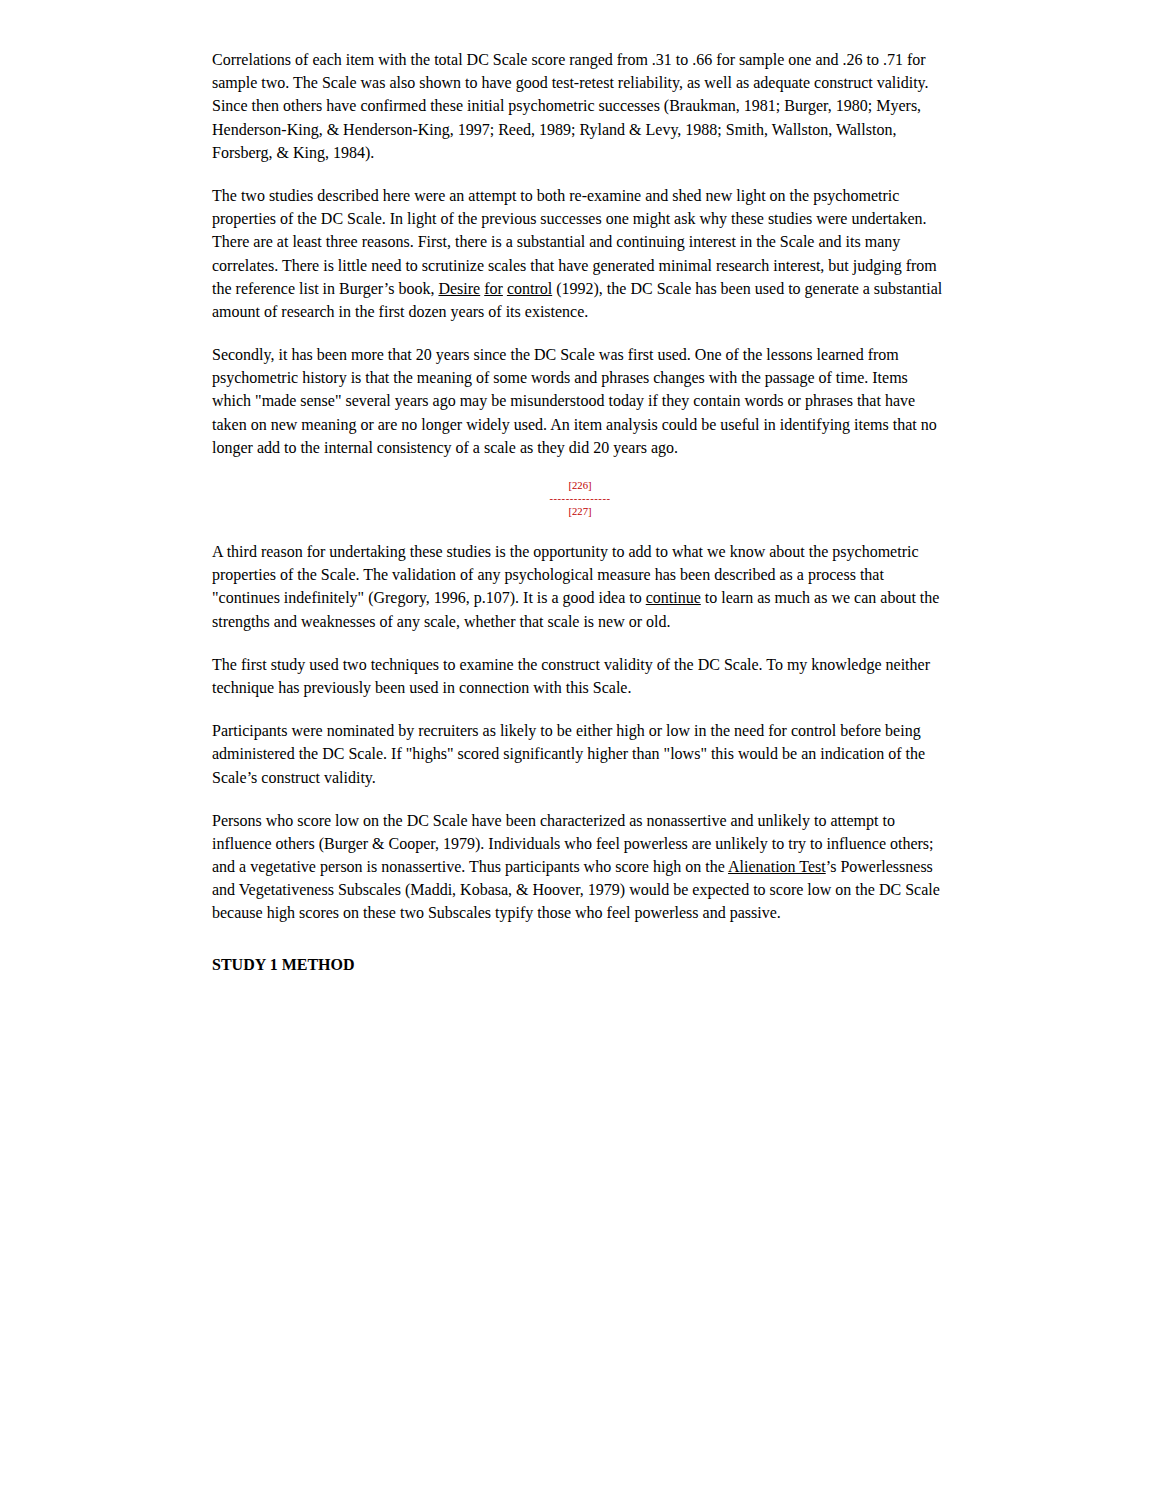Correlations of each item with the total DC Scale score ranged from .31 to .66 for sample one and .26 to .71 for sample two. The Scale was also shown to have good test-retest reliability, as well as adequate construct validity. Since then others have confirmed these initial psychometric successes (Braukman, 1981; Burger, 1980; Myers, Henderson-King, & Henderson-King, 1997; Reed, 1989; Ryland & Levy, 1988; Smith, Wallston, Wallston, Forsberg, & King, 1984).
The two studies described here were an attempt to both re-examine and shed new light on the psychometric properties of the DC Scale. In light of the previous successes one might ask why these studies were undertaken. There are at least three reasons. First, there is a substantial and continuing interest in the Scale and its many correlates. There is little need to scrutinize scales that have generated minimal research interest, but judging from the reference list in Burger’s book, Desire for control (1992), the DC Scale has been used to generate a substantial amount of research in the first dozen years of its existence.
Secondly, it has been more that 20 years since the DC Scale was first used. One of the lessons learned from psychometric history is that the meaning of some words and phrases changes with the passage of time. Items which "made sense" several years ago may be misunderstood today if they contain words or phrases that have taken on new meaning or are no longer widely used. An item analysis could be useful in identifying items that no longer add to the internal consistency of a scale as they did 20 years ago.
[226]
---------------
[227]
A third reason for undertaking these studies is the opportunity to add to what we know about the psychometric properties of the Scale. The validation of any psychological measure has been described as a process that "continues indefinitely" (Gregory, 1996, p.107). It is a good idea to continue to learn as much as we can about the strengths and weaknesses of any scale, whether that scale is new or old.
The first study used two techniques to examine the construct validity of the DC Scale. To my knowledge neither technique has previously been used in connection with this Scale.
Participants were nominated by recruiters as likely to be either high or low in the need for control before being administered the DC Scale. If "highs" scored significantly higher than "lows" this would be an indication of the Scale’s construct validity.
Persons who score low on the DC Scale have been characterized as nonassertive and unlikely to attempt to influence others (Burger & Cooper, 1979). Individuals who feel powerless are unlikely to try to influence others; and a vegetative person is nonassertive. Thus participants who score high on the Alienation Test’s Powerlessness and Vegetativeness Subscales (Maddi, Kobasa, & Hoover, 1979) would be expected to score low on the DC Scale because high scores on these two Subscales typify those who feel powerless and passive.
STUDY 1 METHOD